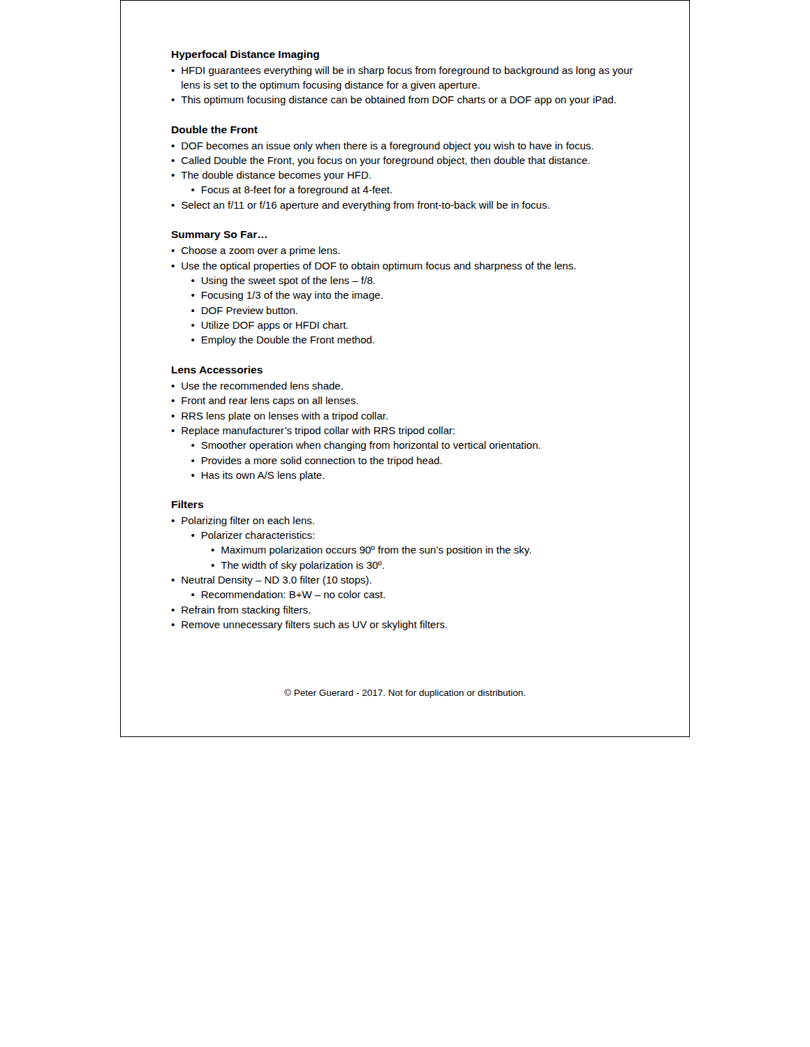Hyperfocal Distance Imaging
HFDI guarantees everything will be in sharp focus from foreground to background as long as your lens is set to the optimum focusing distance for a given aperture.
This optimum focusing distance can be obtained from DOF charts or a DOF app on your iPad.
Double the Front
DOF becomes an issue only when there is a foreground object you wish to have in focus.
Called Double the Front, you focus on your foreground object, then double that distance.
The double distance becomes your HFD.
Focus at 8-feet for a foreground at 4-feet.
Select an f/11 or f/16 aperture and everything from front-to-back will be in focus.
Summary So Far…
Choose a zoom over a prime lens.
Use the optical properties of DOF to obtain optimum focus and sharpness of the lens.
Using the sweet spot of the lens – f/8.
Focusing 1/3 of the way into the image.
DOF Preview button.
Utilize DOF apps or HFDI chart.
Employ the Double the Front method.
Lens Accessories
Use the recommended lens shade.
Front and rear lens caps on all lenses.
RRS lens plate on lenses with a tripod collar.
Replace manufacturer’s tripod collar with RRS tripod collar:
Smoother operation when changing from horizontal to vertical orientation.
Provides a more solid connection to the tripod head.
Has its own A/S lens plate.
Filters
Polarizing filter on each lens.
Polarizer characteristics:
Maximum polarization occurs 90º from the sun’s position in the sky.
The width of sky polarization is 30º.
Neutral Density – ND 3.0 filter (10 stops).
Recommendation: B+W – no color cast.
Refrain from stacking filters.
Remove unnecessary filters such as UV or skylight filters.
© Peter Guerard - 2017. Not for duplication or distribution.